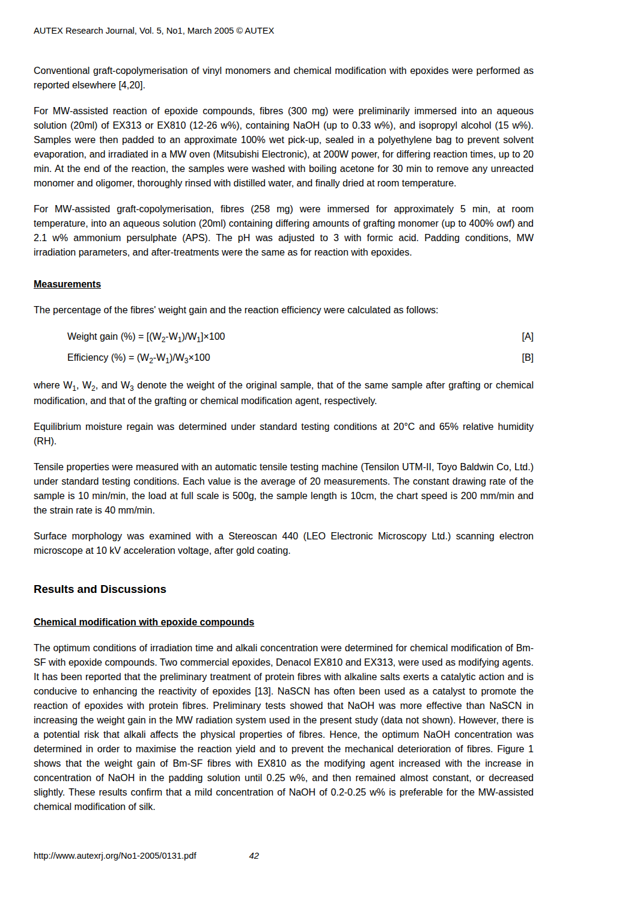AUTEX Research Journal, Vol. 5, No1, March 2005 © AUTEX
Conventional graft-copolymerisation of vinyl monomers and chemical modification with epoxides were performed as reported elsewhere [4,20].
For MW-assisted reaction of epoxide compounds, fibres (300 mg) were preliminarily immersed into an aqueous solution (20ml) of EX313 or EX810 (12-26 w%), containing NaOH (up to 0.33 w%), and isopropyl alcohol (15 w%). Samples were then padded to an approximate 100% wet pick-up, sealed in a polyethylene bag to prevent solvent evaporation, and irradiated in a MW oven (Mitsubishi Electronic), at 200W power, for differing reaction times, up to 20 min. At the end of the reaction, the samples were washed with boiling acetone for 30 min to remove any unreacted monomer and oligomer, thoroughly rinsed with distilled water, and finally dried at room temperature.
For MW-assisted graft-copolymerisation, fibres (258 mg) were immersed for approximately 5 min, at room temperature, into an aqueous solution (20ml) containing differing amounts of grafting monomer (up to 400% owf) and 2.1 w% ammonium persulphate (APS). The pH was adjusted to 3 with formic acid. Padding conditions, MW irradiation parameters, and after-treatments were the same as for reaction with epoxides.
Measurements
The percentage of the fibres' weight gain and the reaction efficiency were calculated as follows:
Weight gain (%) = [(W2-W1)/W1]×100 [A]
Efficiency (%) = (W2-W1)/W3×100 [B]
where W1, W2, and W3 denote the weight of the original sample, that of the same sample after grafting or chemical modification, and that of the grafting or chemical modification agent, respectively.
Equilibrium moisture regain was determined under standard testing conditions at 20°C and 65% relative humidity (RH).
Tensile properties were measured with an automatic tensile testing machine (Tensilon UTM-II, Toyo Baldwin Co, Ltd.) under standard testing conditions. Each value is the average of 20 measurements. The constant drawing rate of the sample is 10 min/min, the load at full scale is 500g, the sample length is 10cm, the chart speed is 200 mm/min and the strain rate is 40 mm/min.
Surface morphology was examined with a Stereoscan 440 (LEO Electronic Microscopy Ltd.) scanning electron microscope at 10 kV acceleration voltage, after gold coating.
Results and Discussions
Chemical modification with epoxide compounds
The optimum conditions of irradiation time and alkali concentration were determined for chemical modification of Bm-SF with epoxide compounds. Two commercial epoxides, Denacol EX810 and EX313, were used as modifying agents. It has been reported that the preliminary treatment of protein fibres with alkaline salts exerts a catalytic action and is conducive to enhancing the reactivity of epoxides [13]. NaSCN has often been used as a catalyst to promote the reaction of epoxides with protein fibres. Preliminary tests showed that NaOH was more effective than NaSCN in increasing the weight gain in the MW radiation system used in the present study (data not shown). However, there is a potential risk that alkali affects the physical properties of fibres. Hence, the optimum NaOH concentration was determined in order to maximise the reaction yield and to prevent the mechanical deterioration of fibres. Figure 1 shows that the weight gain of Bm-SF fibres with EX810 as the modifying agent increased with the increase in concentration of NaOH in the padding solution until 0.25 w%, and then remained almost constant, or decreased slightly. These results confirm that a mild concentration of NaOH of 0.2-0.25 w% is preferable for the MW-assisted chemical modification of silk.
http://www.autexrj.org/No1-2005/0131.pdf 42